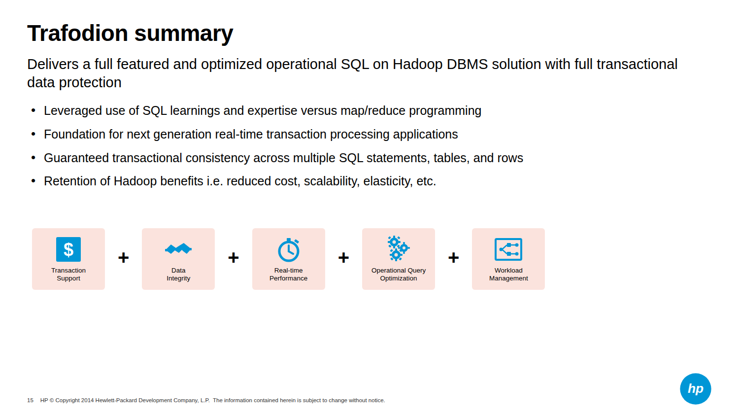Trafodion summary
Delivers a full featured and optimized operational SQL on Hadoop DBMS solution with full transactional data protection
Leveraged use of SQL learnings and expertise versus map/reduce programming
Foundation for next generation real-time transaction processing applications
Guaranteed transactional consistency across multiple SQL statements, tables, and rows
Retention of Hadoop benefits i.e. reduced cost, scalability, elasticity, etc.
$
Transaction
Support
+
Data
Integrity
+
Real-time
Performance
+
Operational Query
Optimization
+
Workload
Management
15 HP © Copyright 2014 Hewlett-Packard Development Company, L.P. The information contained herein is subject to change without notice.
hp